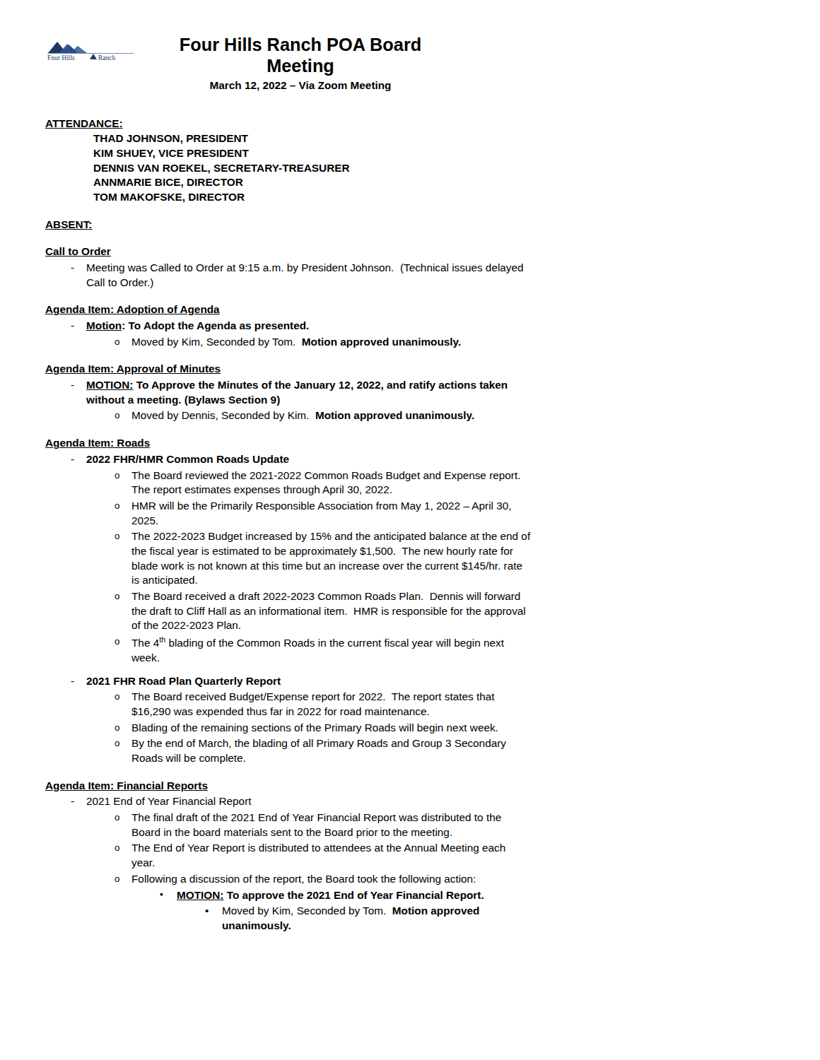Four Hills Ranch Four Hills Ranch
Four Hills Ranch POA Board Meeting
March 12, 2022 – Via Zoom Meeting
ATTENDANCE:
THAD JOHNSON, PRESIDENT
KIM SHUEY, VICE PRESIDENT
DENNIS VAN ROEKEL, SECRETARY-TREASURER
ANNMARIE BICE, DIRECTOR
TOM MAKOFSKE, DIRECTOR
ABSENT:
Call to Order
Meeting was Called to Order at 9:15 a.m. by President Johnson. (Technical issues delayed Call to Order.)
Agenda Item: Adoption of Agenda
Motion: To Adopt the Agenda as presented.
Moved by Kim, Seconded by Tom. Motion approved unanimously.
Agenda Item: Approval of Minutes
MOTION: To Approve the Minutes of the January 12, 2022, and ratify actions taken without a meeting. (Bylaws Section 9)
Moved by Dennis, Seconded by Kim. Motion approved unanimously.
Agenda Item: Roads
2022 FHR/HMR Common Roads Update
The Board reviewed the 2021-2022 Common Roads Budget and Expense report. The report estimates expenses through April 30, 2022.
HMR will be the Primarily Responsible Association from May 1, 2022 – April 30, 2025.
The 2022-2023 Budget increased by 15% and the anticipated balance at the end of the fiscal year is estimated to be approximately $1,500. The new hourly rate for blade work is not known at this time but an increase over the current $145/hr. rate is anticipated.
The Board received a draft 2022-2023 Common Roads Plan. Dennis will forward the draft to Cliff Hall as an informational item. HMR is responsible for the approval of the 2022-2023 Plan.
The 4th blading of the Common Roads in the current fiscal year will begin next week.
2021 FHR Road Plan Quarterly Report
The Board received Budget/Expense report for 2022. The report states that $16,290 was expended thus far in 2022 for road maintenance.
Blading of the remaining sections of the Primary Roads will begin next week.
By the end of March, the blading of all Primary Roads and Group 3 Secondary Roads will be complete.
Agenda Item: Financial Reports
2021 End of Year Financial Report
The final draft of the 2021 End of Year Financial Report was distributed to the Board in the board materials sent to the Board prior to the meeting.
The End of Year Report is distributed to attendees at the Annual Meeting each year.
Following a discussion of the report, the Board took the following action:
MOTION: To approve the 2021 End of Year Financial Report.
Moved by Kim, Seconded by Tom. Motion approved unanimously.